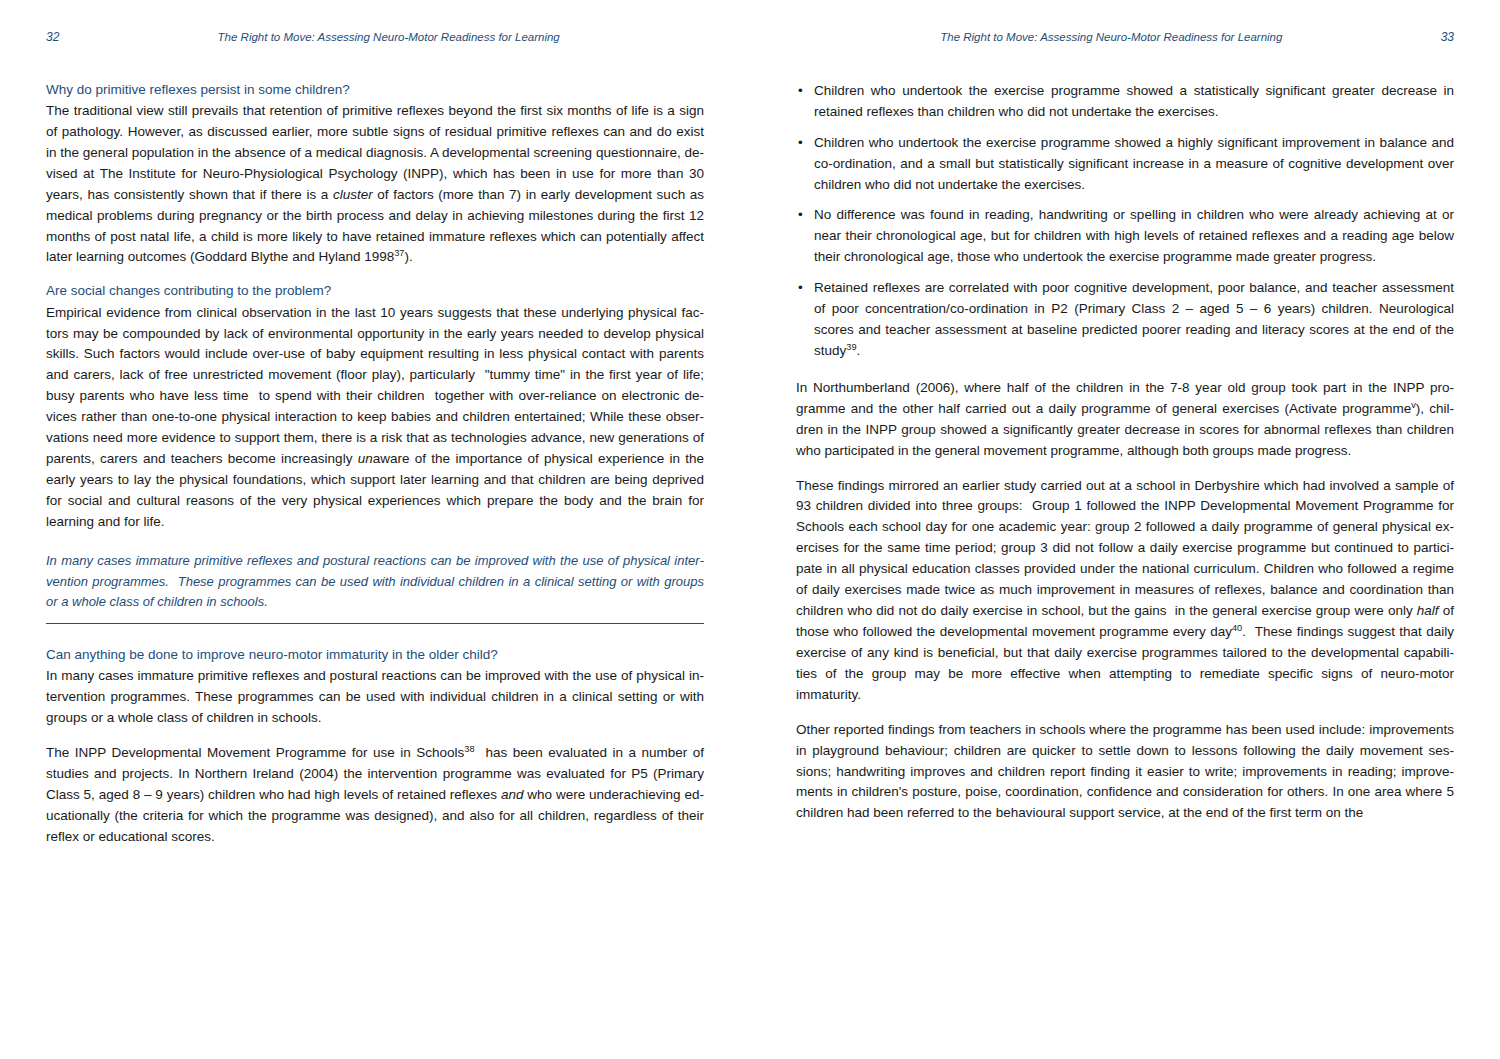32 The Right to Move: Assessing Neuro-Motor Readiness for Learning
Why do primitive reflexes persist in some children?
The traditional view still prevails that retention of primitive reflexes beyond the first six months of life is a sign of pathology. However, as discussed earlier, more subtle signs of residual primitive reflexes can and do exist in the general population in the absence of a medical diagnosis. A developmental screening questionnaire, devised at The Institute for Neuro-Physiological Psychology (INPP), which has been in use for more than 30 years, has consistently shown that if there is a cluster of factors (more than 7) in early development such as medical problems during pregnancy or the birth process and delay in achieving milestones during the first 12 months of post natal life, a child is more likely to have retained immature reflexes which can potentially affect later learning outcomes (Goddard Blythe and Hyland 199837).
Are social changes contributing to the problem?
Empirical evidence from clinical observation in the last 10 years suggests that these underlying physical factors may be compounded by lack of environmental opportunity in the early years needed to develop physical skills. Such factors would include over-use of baby equipment resulting in less physical contact with parents and carers, lack of free unrestricted movement (floor play), particularly "tummy time" in the first year of life; busy parents who have less time to spend with their children together with over-reliance on electronic devices rather than one-to-one physical interaction to keep babies and children entertained; While these observations need more evidence to support them, there is a risk that as technologies advance, new generations of parents, carers and teachers become increasingly unaware of the importance of physical experience in the early years to lay the physical foundations, which support later learning and that children are being deprived for social and cultural reasons of the very physical experiences which prepare the body and the brain for learning and for life.
In many cases immature primitive reflexes and postural reactions can be improved with the use of physical intervention programmes. These programmes can be used with individual children in a clinical setting or with groups or a whole class of children in schools.
Can anything be done to improve neuro-motor immaturity in the older child?
In many cases immature primitive reflexes and postural reactions can be improved with the use of physical intervention programmes. These programmes can be used with individual children in a clinical setting or with groups or a whole class of children in schools.
The INPP Developmental Movement Programme for use in Schools38 has been evaluated in a number of studies and projects. In Northern Ireland (2004) the intervention programme was evaluated for P5 (Primary Class 5, aged 8 – 9 years) children who had high levels of retained reflexes and who were underachieving educationally (the criteria for which the programme was designed), and also for all children, regardless of their reflex or educational scores.
The Right to Move: Assessing Neuro-Motor Readiness for Learning 33
Children who undertook the exercise programme showed a statistically significant greater decrease in retained reflexes than children who did not undertake the exercises.
Children who undertook the exercise programme showed a highly significant improvement in balance and co-ordination, and a small but statistically significant increase in a measure of cognitive development over children who did not undertake the exercises.
No difference was found in reading, handwriting or spelling in children who were already achieving at or near their chronological age, but for children with high levels of retained reflexes and a reading age below their chronological age, those who undertook the exercise programme made greater progress.
Retained reflexes are correlated with poor cognitive development, poor balance, and teacher assessment of poor concentration/co-ordination in P2 (Primary Class 2 – aged 5 – 6 years) children. Neurological scores and teacher assessment at baseline predicted poorer reading and literacy scores at the end of the study39.
In Northumberland (2006), where half of the children in the 7-8 year old group took part in the INPP programme and the other half carried out a daily programme of general exercises (Activate programmev), children in the INPP group showed a significantly greater decrease in scores for abnormal reflexes than children who participated in the general movement programme, although both groups made progress.
These findings mirrored an earlier study carried out at a school in Derbyshire which had involved a sample of 93 children divided into three groups: Group 1 followed the INPP Developmental Movement Programme for Schools each school day for one academic year: group 2 followed a daily programme of general physical exercises for the same time period; group 3 did not follow a daily exercise programme but continued to participate in all physical education classes provided under the national curriculum. Children who followed a regime of daily exercises made twice as much improvement in measures of reflexes, balance and coordination than children who did not do daily exercise in school, but the gains in the general exercise group were only half of those who followed the developmental movement programme every day40. These findings suggest that daily exercise of any kind is beneficial, but that daily exercise programmes tailored to the developmental capabilities of the group may be more effective when attempting to remediate specific signs of neuro-motor immaturity.
Other reported findings from teachers in schools where the programme has been used include: improvements in playground behaviour; children are quicker to settle down to lessons following the daily movement sessions; handwriting improves and children report finding it easier to write; improvements in reading; improvements in children's posture, poise, coordination, confidence and consideration for others. In one area where 5 children had been referred to the behavioural support service, at the end of the first term on the